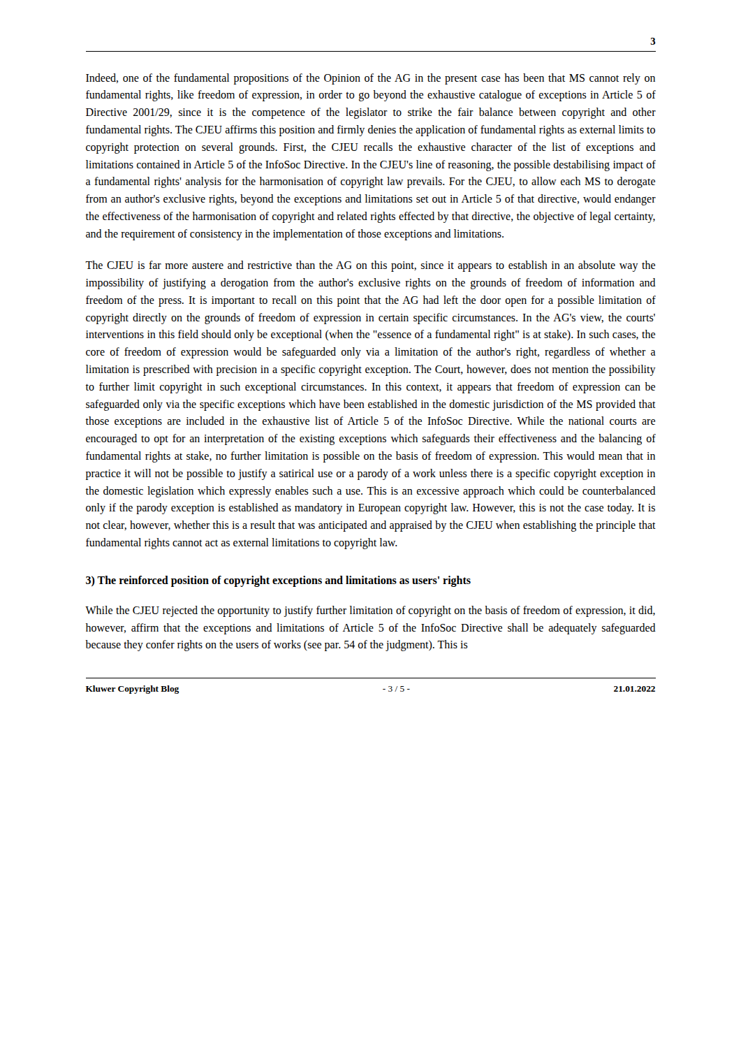3
Indeed, one of the fundamental propositions of the Opinion of the AG in the present case has been that MS cannot rely on fundamental rights, like freedom of expression, in order to go beyond the exhaustive catalogue of exceptions in Article 5 of Directive 2001/29, since it is the competence of the legislator to strike the fair balance between copyright and other fundamental rights. The CJEU affirms this position and firmly denies the application of fundamental rights as external limits to copyright protection on several grounds. First, the CJEU recalls the exhaustive character of the list of exceptions and limitations contained in Article 5 of the InfoSoc Directive. In the CJEU's line of reasoning, the possible destabilising impact of a fundamental rights' analysis for the harmonisation of copyright law prevails. For the CJEU, to allow each MS to derogate from an author's exclusive rights, beyond the exceptions and limitations set out in Article 5 of that directive, would endanger the effectiveness of the harmonisation of copyright and related rights effected by that directive, the objective of legal certainty, and the requirement of consistency in the implementation of those exceptions and limitations.
The CJEU is far more austere and restrictive than the AG on this point, since it appears to establish in an absolute way the impossibility of justifying a derogation from the author's exclusive rights on the grounds of freedom of information and freedom of the press. It is important to recall on this point that the AG had left the door open for a possible limitation of copyright directly on the grounds of freedom of expression in certain specific circumstances. In the AG's view, the courts' interventions in this field should only be exceptional (when the "essence of a fundamental right" is at stake). In such cases, the core of freedom of expression would be safeguarded only via a limitation of the author's right, regardless of whether a limitation is prescribed with precision in a specific copyright exception. The Court, however, does not mention the possibility to further limit copyright in such exceptional circumstances. In this context, it appears that freedom of expression can be safeguarded only via the specific exceptions which have been established in the domestic jurisdiction of the MS provided that those exceptions are included in the exhaustive list of Article 5 of the InfoSoc Directive. While the national courts are encouraged to opt for an interpretation of the existing exceptions which safeguards their effectiveness and the balancing of fundamental rights at stake, no further limitation is possible on the basis of freedom of expression. This would mean that in practice it will not be possible to justify a satirical use or a parody of a work unless there is a specific copyright exception in the domestic legislation which expressly enables such a use. This is an excessive approach which could be counterbalanced only if the parody exception is established as mandatory in European copyright law. However, this is not the case today. It is not clear, however, whether this is a result that was anticipated and appraised by the CJEU when establishing the principle that fundamental rights cannot act as external limitations to copyright law.
3) The reinforced position of copyright exceptions and limitations as users' rights
While the CJEU rejected the opportunity to justify further limitation of copyright on the basis of freedom of expression, it did, however, affirm that the exceptions and limitations of Article 5 of the InfoSoc Directive shall be adequately safeguarded because they confer rights on the users of works (see par. 54 of the judgment). This is
Kluwer Copyright Blog - 3 / 5 - 21.01.2022